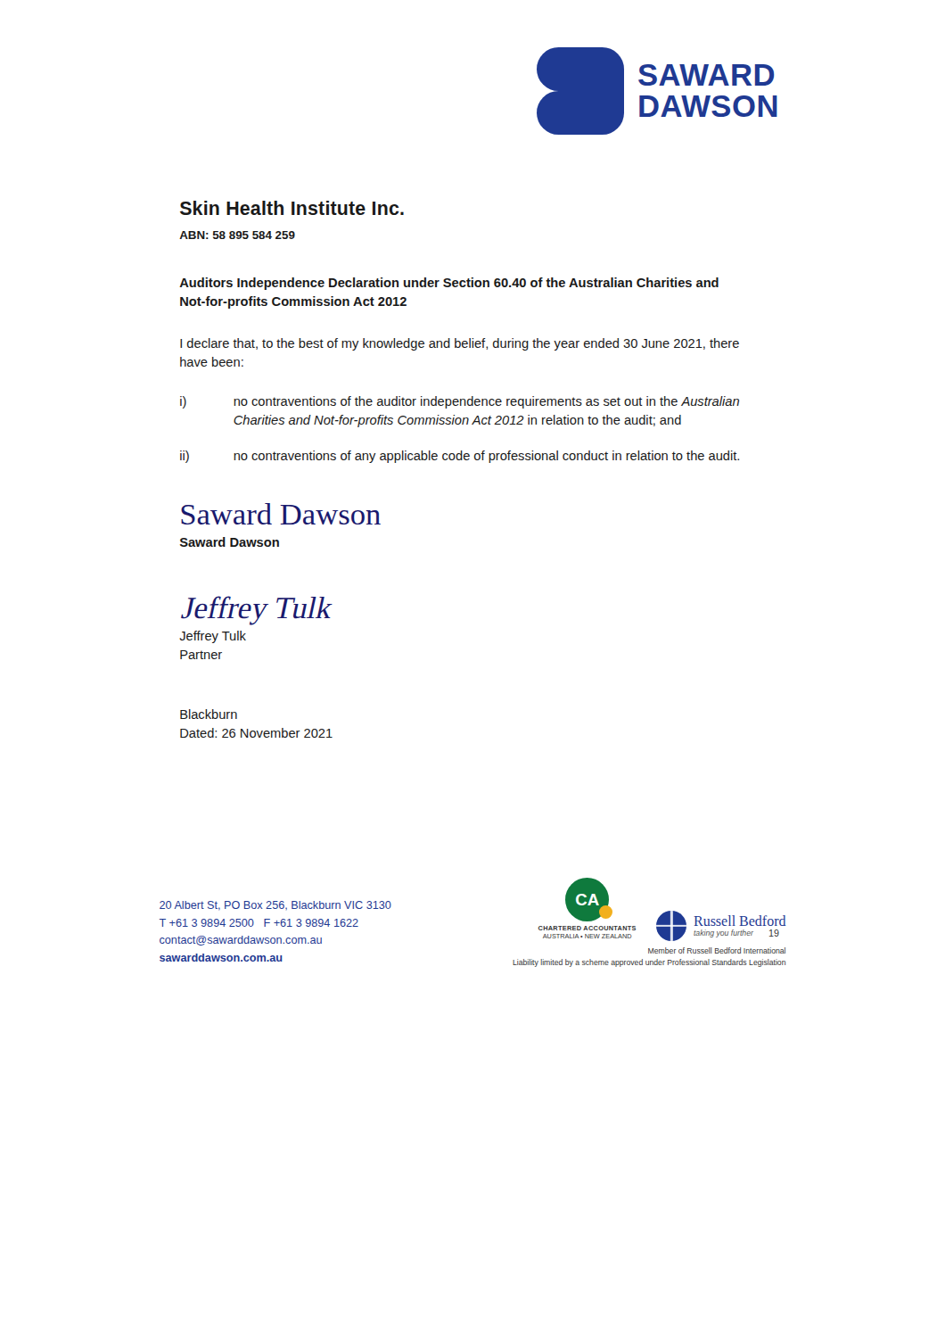SAWARD DAWSON
Skin Health Institute Inc.
ABN: 58 895 584 259
Auditors Independence Declaration under Section 60.40 of the Australian Charities and Not-for-profits Commission Act 2012
I declare that, to the best of my knowledge and belief, during the year ended 30 June 2021, there have been:
i) no contraventions of the auditor independence requirements as set out in the Australian Charities and Not-for-profits Commission Act 2012 in relation to the audit; and
ii) no contraventions of any applicable code of professional conduct in relation to the audit.
Saward Dawson
Saward Dawson
Jeffrey Tulk
Jeffrey Tulk
Partner
Blackburn
Dated: 26 November 2021
20 Albert St, PO Box 256, Blackburn VIC 3130
T +61 3 9894 2500 F +61 3 9894 1622
contact@sawarddawson.com.au
sawarddawson.com.au
CA
CHARTERED ACCOUNTANTS
AUSTRALIA • NEW ZEALAND
Russell Bedford
taking you further
Member of Russell Bedford International Liability limited by a scheme approved under Professional Standards Legislation
19